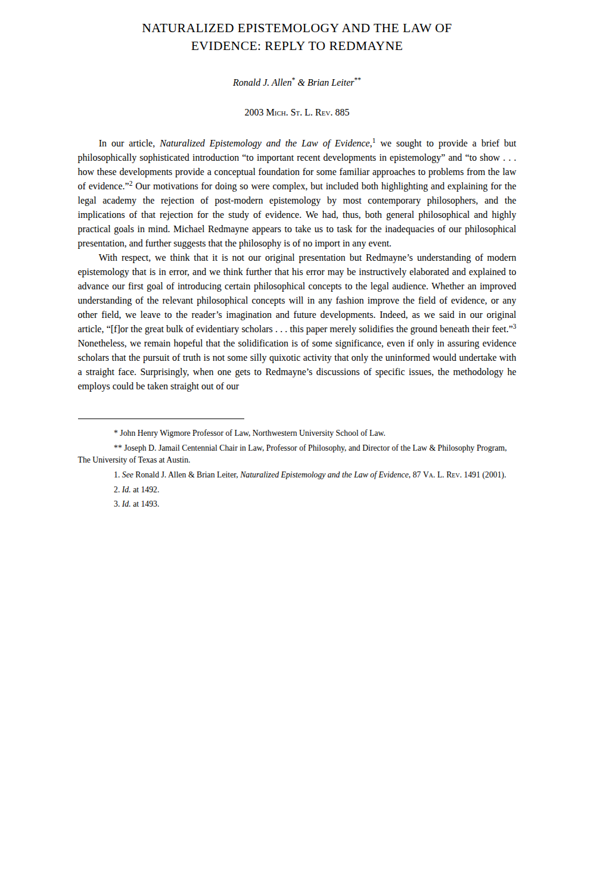NATURALIZED EPISTEMOLOGY AND THE LAW OF
EVIDENCE: REPLY TO REDMAYNE
Ronald J. Allen* & Brian Leiter**
2003 Mich. St. L. Rev. 885
In our article, Naturalized Epistemology and the Law of Evidence,1 we sought to provide a brief but philosophically sophisticated introduction “to important recent developments in epistemology” and “to show . . . how these developments provide a conceptual foundation for some familiar approaches to problems from the law of evidence.”2 Our motivations for doing so were complex, but included both highlighting and explaining for the legal academy the rejection of post-modern epistemology by most contemporary philosophers, and the implications of that rejection for the study of evidence. We had, thus, both general philosophical and highly practical goals in mind. Michael Redmayne appears to take us to task for the inadequacies of our philosophical presentation, and further suggests that the philosophy is of no import in any event.
With respect, we think that it is not our original presentation but Redmayne’s understanding of modern epistemology that is in error, and we think further that his error may be instructively elaborated and explained to advance our first goal of introducing certain philosophical concepts to the legal audience. Whether an improved understanding of the relevant philosophical concepts will in any fashion improve the field of evidence, or any other field, we leave to the reader’s imagination and future developments. Indeed, as we said in our original article, “[f]or the great bulk of evidentiary scholars . . . this paper merely solidifies the ground beneath their feet.”3 Nonetheless, we remain hopeful that the solidification is of some significance, even if only in assuring evidence scholars that the pursuit of truth is not some silly quixotic activity that only the uninformed would undertake with a straight face. Surprisingly, when one gets to Redmayne’s discussions of specific issues, the methodology he employs could be taken straight out of our
* John Henry Wigmore Professor of Law, Northwestern University School of Law.
** Joseph D. Jamail Centennial Chair in Law, Professor of Philosophy, and Director of the Law & Philosophy Program, The University of Texas at Austin.
1. See Ronald J. Allen & Brian Leiter, Naturalized Epistemology and the Law of Evidence, 87 Va. L. Rev. 1491 (2001).
2. Id. at 1492.
3. Id. at 1493.